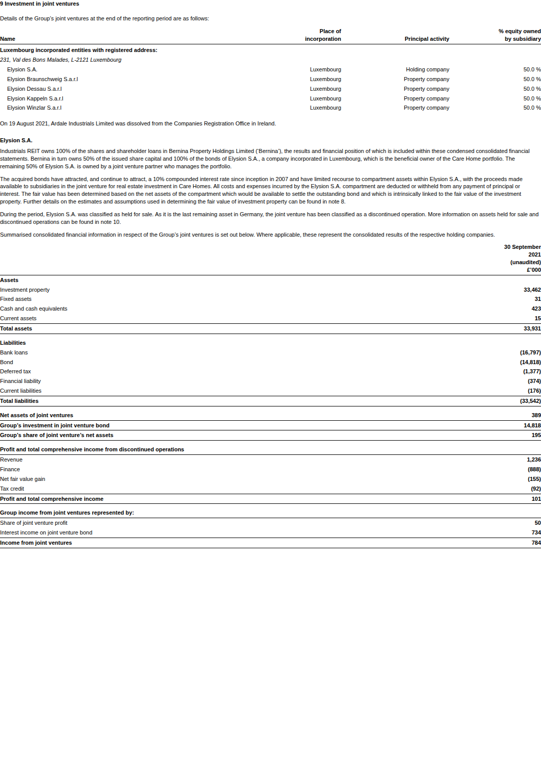9 Investment in joint ventures
Details of the Group’s joint ventures at the end of the reporting period are as follows:
| Name | Place of incorporation | Principal activity | % equity owned by subsidiary |
| --- | --- | --- | --- |
| Luxembourg incorporated entities with registered address: |
| 231, Val des Bons Malades, L-2121 Luxembourg |
| Elysion S.A. | Luxembourg | Holding company | 50.0 % |
| Elysion Braunschweig S.a.r.l | Luxembourg | Property company | 50.0 % |
| Elysion Dessau S.a.r.l | Luxembourg | Property company | 50.0 % |
| Elysion Kappeln S.a.r.l | Luxembourg | Property company | 50.0 % |
| Elysion Winzlar S.a.r.l | Luxembourg | Property company | 50.0 % |
On 19 August 2021, Ardale Industrials Limited was dissolved from the Companies Registration Office in Ireland.
Elysion S.A.
Industrials REIT owns 100% of the shares and shareholder loans in Bernina Property Holdings Limited (‘Bernina’), the results and financial position of which is included within these condensed consolidated financial statements. Bernina in turn owns 50% of the issued share capital and 100% of the bonds of Elysion S.A., a company incorporated in Luxembourg, which is the beneficial owner of the Care Home portfolio. The remaining 50% of Elysion S.A. is owned by a joint venture partner who manages the portfolio.
The acquired bonds have attracted, and continue to attract, a 10% compounded interest rate since inception in 2007 and have limited recourse to compartment assets within Elysion S.A., with the proceeds made available to subsidiaries in the joint venture for real estate investment in Care Homes. All costs and expenses incurred by the Elysion S.A. compartment are deducted or withheld from any payment of principal or interest. The fair value has been determined based on the net assets of the compartment which would be available to settle the outstanding bond and which is intrinsically linked to the fair value of the investment property. Further details on the estimates and assumptions used in determining the fair value of investment property can be found in note 8.
During the period, Elysion S.A. was classified as held for sale. As it is the last remaining asset in Germany, the joint venture has been classified as a discontinued operation. More information on assets held for sale and discontinued operations can be found in note 10.
Summarised consolidated financial information in respect of the Group’s joint ventures is set out below. Where applicable, these represent the consolidated results of the respective holding companies.
| | 30 September |
| | 2021 |
| | (unaudited) |
| | £’000 |
| Assets | |
| Investment property | 33,462 |
| Fixed assets | 31 |
| Cash and cash equivalents | 423 |
| Current assets | 15 |
| Total assets | 33,931 |
| Liabilities | |
| Bank loans | (16,797) |
| Bond | (14,818) |
| Deferred tax | (1,377) |
| Financial liability | (374) |
| Current liabilities | (176) |
| Total liabilities | (33,542) |
| Net assets of joint ventures | 389 |
| Group’s investment in joint venture bond | 14,818 |
| Group’s share of joint venture’s net assets | 195 |
| Profit and total comprehensive income from discontinued operations | |
| Revenue | 1,236 |
| Finance | (888) |
| Net fair value gain | (155) |
| Tax credit | (92) |
| Profit and total comprehensive income | 101 |
| Group income from joint ventures represented by: | |
| Share of joint venture profit | 50 |
| Interest income on joint venture bond | 734 |
| Income from joint ventures | 784 |